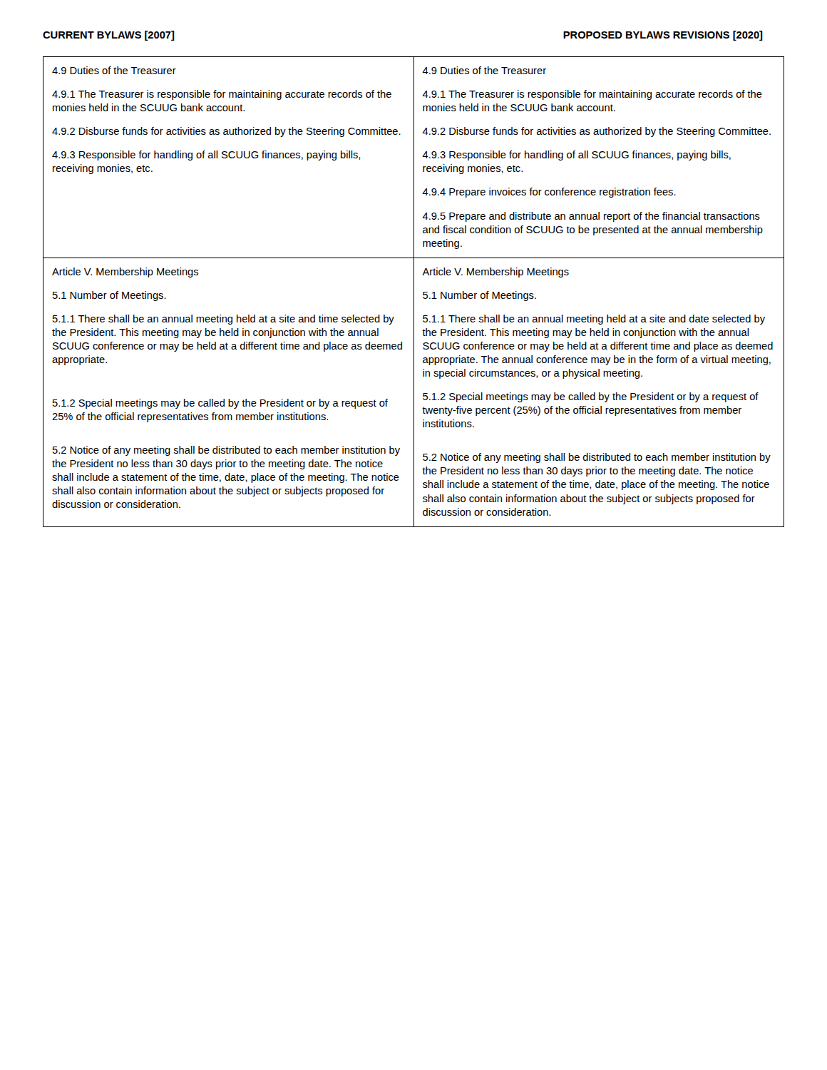CURRENT BYLAWS [2007]
PROPOSED BYLAWS REVISIONS [2020]
| 4.9 Duties of the Treasurer 4.9.1 The Treasurer is responsible for maintaining accurate records of the monies held in the SCUUG bank account. 4.9.2 Disburse funds for activities as authorized by the Steering Committee. 4.9.3 Responsible for handling of all SCUUG finances, paying bills, receiving monies, etc. | 4.9 Duties of the Treasurer 4.9.1 The Treasurer is responsible for maintaining accurate records of the monies held in the SCUUG bank account. 4.9.2 Disburse funds for activities as authorized by the Steering Committee. 4.9.3 Responsible for handling of all SCUUG finances, paying bills, receiving monies, etc. 4.9.4 Prepare invoices for conference registration fees. 4.9.5 Prepare and distribute an annual report of the financial transactions and fiscal condition of SCUUG to be presented at the annual membership meeting. |
| Article V. Membership Meetings 5.1 Number of Meetings. 5.1.1 There shall be an annual meeting held at a site and time selected by the President. This meeting may be held in conjunction with the annual SCUUG conference or may be held at a different time and place as deemed appropriate. 5.1.2 Special meetings may be called by the President or by a request of 25% of the official representatives from member institutions. 5.2 Notice of any meeting shall be distributed to each member institution by the President no less than 30 days prior to the meeting date. The notice shall include a statement of the time, date, place of the meeting. The notice shall also contain information about the subject or subjects proposed for discussion or consideration. | Article V. Membership Meetings 5.1 Number of Meetings. 5.1.1 There shall be an annual meeting held at a site and date selected by the President. This meeting may be held in conjunction with the annual SCUUG conference or may be held at a different time and place as deemed appropriate. The annual conference may be in the form of a virtual meeting, in special circumstances, or a physical meeting. 5.1.2 Special meetings may be called by the President or by a request of twenty-five percent (25%) of the official representatives from member institutions. 5.2 Notice of any meeting shall be distributed to each member institution by the President no less than 30 days prior to the meeting date. The notice shall include a statement of the time, date, place of the meeting. The notice shall also contain information about the subject or subjects proposed for discussion or consideration. |